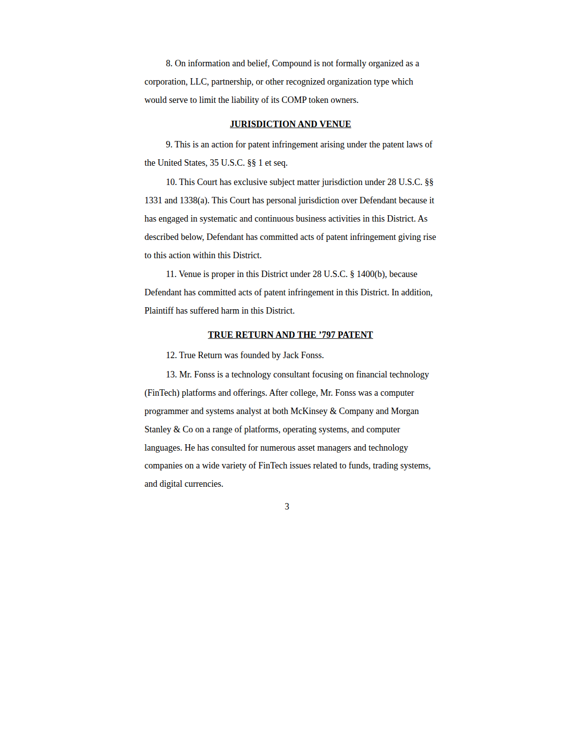8. On information and belief, Compound is not formally organized as a corporation, LLC, partnership, or other recognized organization type which would serve to limit the liability of its COMP token owners.
JURISDICTION AND VENUE
9. This is an action for patent infringement arising under the patent laws of the United States, 35 U.S.C. §§ 1 et seq.
10. This Court has exclusive subject matter jurisdiction under 28 U.S.C. §§ 1331 and 1338(a). This Court has personal jurisdiction over Defendant because it has engaged in systematic and continuous business activities in this District. As described below, Defendant has committed acts of patent infringement giving rise to this action within this District.
11. Venue is proper in this District under 28 U.S.C. § 1400(b), because Defendant has committed acts of patent infringement in this District. In addition, Plaintiff has suffered harm in this District.
TRUE RETURN AND THE ’797 PATENT
12. True Return was founded by Jack Fonss.
13. Mr. Fonss is a technology consultant focusing on financial technology (FinTech) platforms and offerings. After college, Mr. Fonss was a computer programmer and systems analyst at both McKinsey & Company and Morgan Stanley & Co on a range of platforms, operating systems, and computer languages. He has consulted for numerous asset managers and technology companies on a wide variety of FinTech issues related to funds, trading systems, and digital currencies.
3